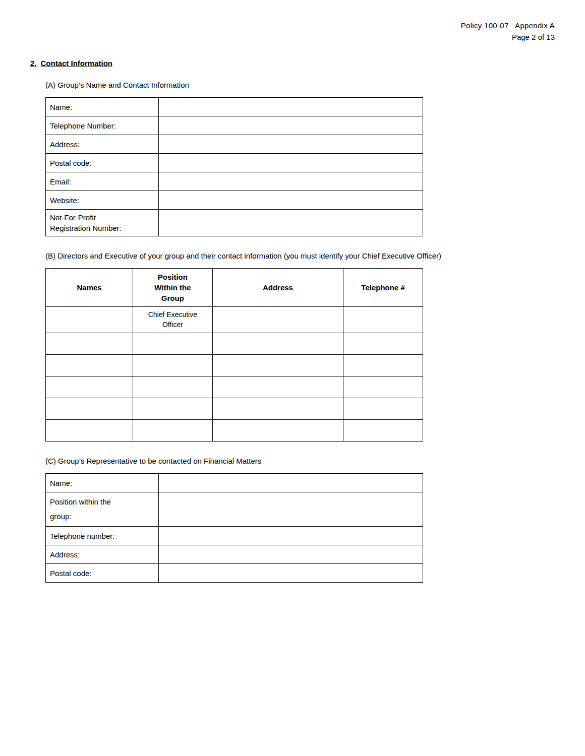Policy 100-07 Appendix A
Page 2 of 13
2. Contact Information
(A) Group’s Name and Contact Information
| Name: | |
| Telephone Number: | |
| Address: | |
| Postal code: | |
| Email: | |
| Website: | |
| Not-For-Profit Registration Number: | |
(B) Directors and Executive of your group and their contact information (you must identify your Chief Executive Officer)
| Names | Position Within the Group | Address | Telephone # |
| --- | --- | --- | --- |
| | Chief Executive Officer | | |
(C) Group’s Representative to be contacted on Financial Matters
| Name: | |
| Position within the group: | |
| Telephone number: | |
| Address: | |
| Postal code: | |